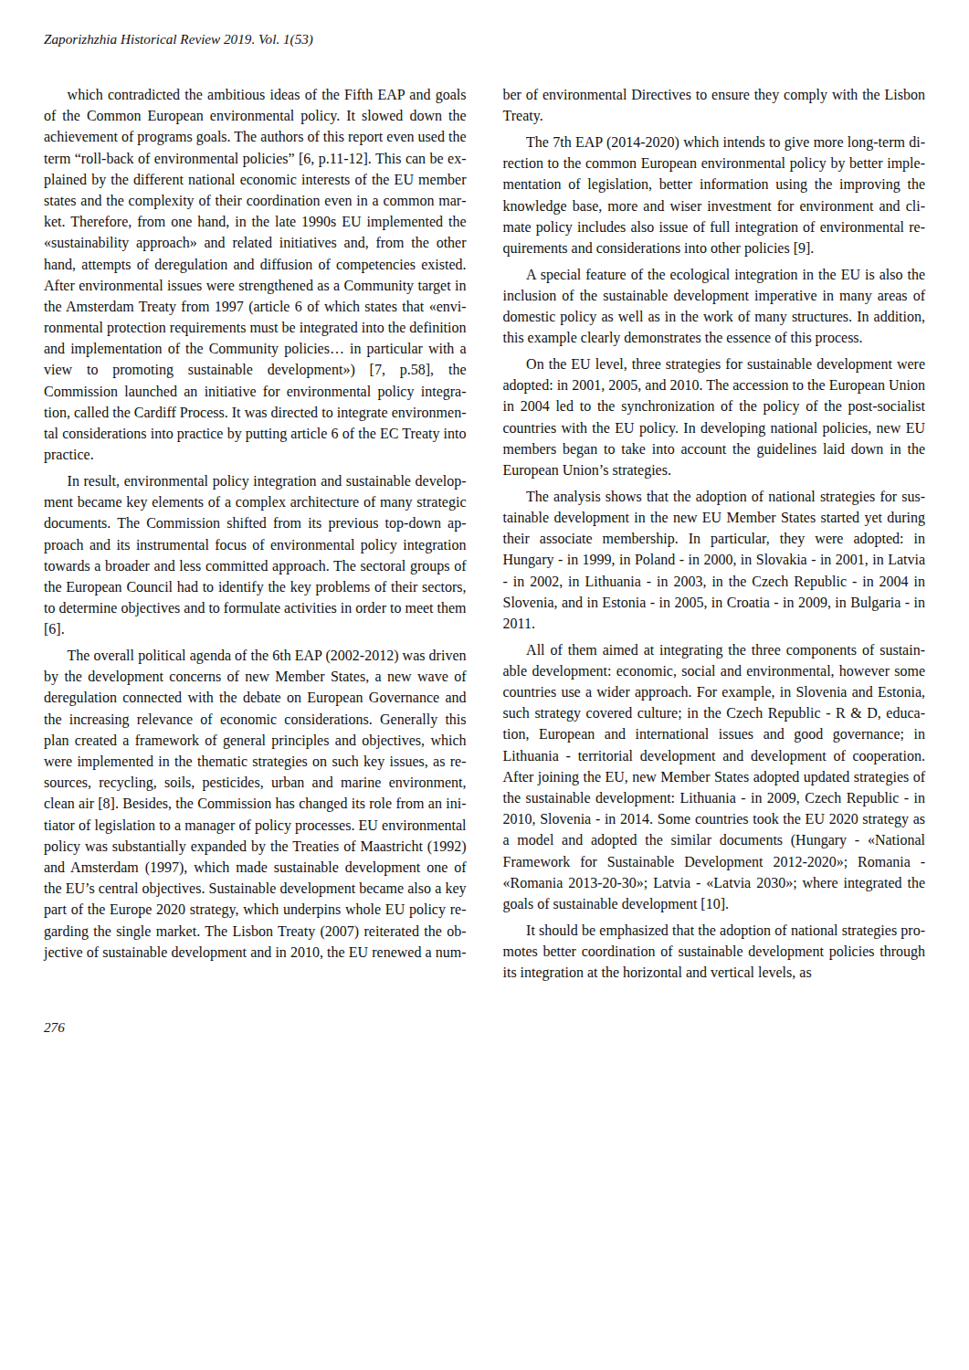Zaporizhzhia Historical Review 2019. Vol. 1(53)
which contradicted the ambitious ideas of the Fifth EAP and goals of the Common European environmental policy. It slowed down the achievement of programs goals. The authors of this report even used the term “roll-back of environmental policies” [6, p.11-12]. This can be explained by the different national economic interests of the EU member states and the complexity of their coordination even in a common market. Therefore, from one hand, in the late 1990s EU implemented the «sustainability approach» and related initiatives and, from the other hand, attempts of deregulation and diffusion of competencies existed. After environmental issues were strengthened as a Community target in the Amsterdam Treaty from 1997 (article 6 of which states that «environmental protection requirements must be integrated into the definition and implementation of the Community policies… in particular with a view to promoting sustainable development») [7, p.58], the Commission launched an initiative for environmental policy integration, called the Cardiff Process. It was directed to integrate environmental considerations into practice by putting article 6 of the EC Treaty into practice.
In result, environmental policy integration and sustainable development became key elements of a complex architecture of many strategic documents. The Commission shifted from its previous top-down approach and its instrumental focus of environmental policy integration towards a broader and less committed approach. The sectoral groups of the European Council had to identify the key problems of their sectors, to determine objectives and to formulate activities in order to meet them [6].
The overall political agenda of the 6th EAP (2002-2012) was driven by the development concerns of new Member States, a new wave of deregulation connected with the debate on European Governance and the increasing relevance of economic considerations. Generally this plan created a framework of general principles and objectives, which were implemented in the thematic strategies on such key issues, as resources, recycling, soils, pesticides, urban and marine environment, clean air [8]. Besides, the Commission has changed its role from an initiator of legislation to a manager of policy processes. EU environmental policy was substantially expanded by the Treaties of Maastricht (1992) and Amsterdam (1997), which made sustainable development one of the EU’s central objectives. Sustainable development became also a key part of the Europe 2020 strategy, which underpins whole EU policy regarding the single market. The Lisbon Treaty (2007) reiterated the objective of sustainable development and in 2010, the EU renewed a number of environmental Directives to ensure they comply with the Lisbon Treaty.
The 7th EAP (2014-2020) which intends to give more long-term direction to the common European environmental policy by better implementation of legislation, better information using the improving the knowledge base, more and wiser investment for environment and climate policy includes also issue of full integration of environmental requirements and considerations into other policies [9].
A special feature of the ecological integration in the EU is also the inclusion of the sustainable development imperative in many areas of domestic policy as well as in the work of many structures. In addition, this example clearly demonstrates the essence of this process.
On the EU level, three strategies for sustainable development were adopted: in 2001, 2005, and 2010. The accession to the European Union in 2004 led to the synchronization of the policy of the post-socialist countries with the EU policy. In developing national policies, new EU members began to take into account the guidelines laid down in the European Union’s strategies.
The analysis shows that the adoption of national strategies for sustainable development in the new EU Member States started yet during their associate membership. In particular, they were adopted: in Hungary - in 1999, in Poland - in 2000, in Slovakia - in 2001, in Latvia - in 2002, in Lithuania - in 2003, in the Czech Republic - in 2004 in Slovenia, and in Estonia - in 2005, in Croatia - in 2009, in Bulgaria - in 2011.
All of them aimed at integrating the three components of sustainable development: economic, social and environmental, however some countries use a wider approach. For example, in Slovenia and Estonia, such strategy covered culture; in the Czech Republic - R & D, education, European and international issues and good governance; in Lithuania - territorial development and development of cooperation. After joining the EU, new Member States adopted updated strategies of the sustainable development: Lithuania - in 2009, Czech Republic - in 2010, Slovenia - in 2014. Some countries took the EU 2020 strategy as a model and adopted the similar documents (Hungary - «National Framework for Sustainable Development 2012-2020»; Romania - «Romania 2013-20-30»; Latvia - «Latvia 2030»; where integrated the goals of sustainable development [10].
It should be emphasized that the adoption of national strategies promotes better coordination of sustainable development policies through its integration at the horizontal and vertical levels, as
276